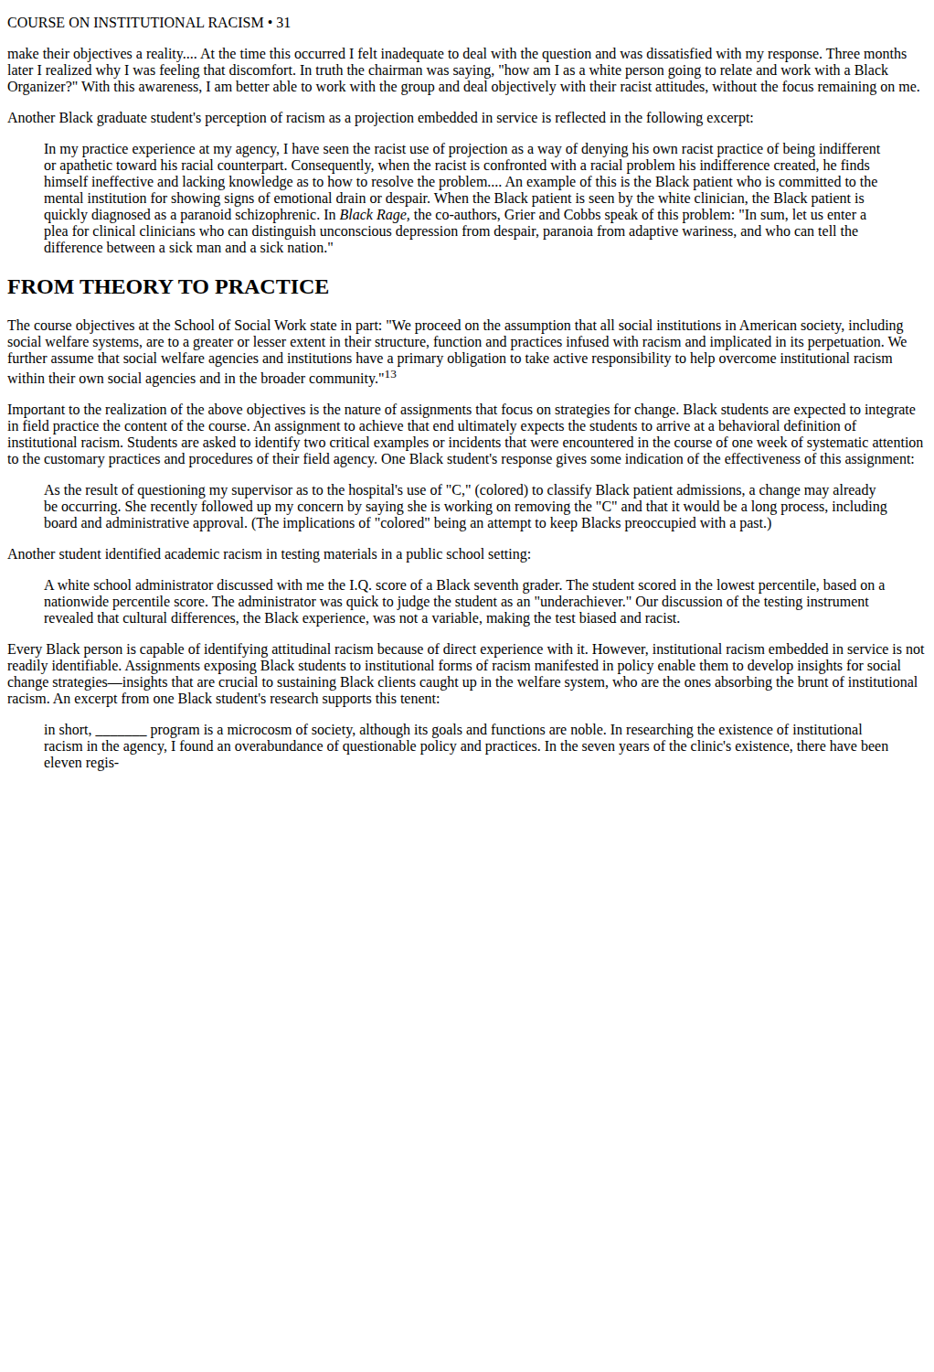COURSE ON INSTITUTIONAL RACISM • 31
make their objectives a reality.... At the time this occurred I felt inadequate to deal with the question and was dissatisfied with my response. Three months later I realized why I was feeling that discomfort. In truth the chairman was saying, "how am I as a white person going to relate and work with a Black Organizer?" With this awareness, I am better able to work with the group and deal objectively with their racist attitudes, without the focus remaining on me.
Another Black graduate student's perception of racism as a projection embedded in service is reflected in the following excerpt:
In my practice experience at my agency, I have seen the racist use of projection as a way of denying his own racist practice of being indifferent or apathetic toward his racial counterpart. Consequently, when the racist is confronted with a racial problem his indifference created, he finds himself ineffective and lacking knowledge as to how to resolve the problem.... An example of this is the Black patient who is committed to the mental institution for showing signs of emotional drain or despair. When the Black patient is seen by the white clinician, the Black patient is quickly diagnosed as a paranoid schizophrenic. In Black Rage, the co-authors, Grier and Cobbs speak of this problem: "In sum, let us enter a plea for clinical clinicians who can distinguish unconscious depression from despair, paranoia from adaptive wariness, and who can tell the difference between a sick man and a sick nation."
FROM THEORY TO PRACTICE
The course objectives at the School of Social Work state in part: "We proceed on the assumption that all social institutions in American society, including social welfare systems, are to a greater or lesser extent in their structure, function and practices infused with racism and implicated in its perpetuation. We further assume that social welfare agencies and institutions have a primary obligation to take active responsibility to help overcome institutional racism within their own social agencies and in the broader community."13
Important to the realization of the above objectives is the nature of assignments that focus on strategies for change. Black students are expected to integrate in field practice the content of the course. An assignment to achieve that end ultimately expects the students to arrive at a behavioral definition of institutional racism. Students are asked to identify two critical examples or incidents that were encountered in the course of one week of systematic attention to the customary practices and procedures of their field agency. One Black student's response gives some indication of the effectiveness of this assignment:
As the result of questioning my supervisor as to the hospital's use of "C," (colored) to classify Black patient admissions, a change may already be occurring. She recently followed up my concern by saying she is working on removing the "C" and that it would be a long process, including board and administrative approval. (The implications of "colored" being an attempt to keep Blacks preoccupied with a past.)
Another student identified academic racism in testing materials in a public school setting:
A white school administrator discussed with me the I.Q. score of a Black seventh grader. The student scored in the lowest percentile, based on a nationwide percentile score. The administrator was quick to judge the student as an "underachiever." Our discussion of the testing instrument revealed that cultural differences, the Black experience, was not a variable, making the test biased and racist.
Every Black person is capable of identifying attitudinal racism because of direct experience with it. However, institutional racism embedded in service is not readily identifiable. Assignments exposing Black students to institutional forms of racism manifested in policy enable them to develop insights for social change strategies—insights that are crucial to sustaining Black clients caught up in the welfare system, who are the ones absorbing the brunt of institutional racism. An excerpt from one Black student's research supports this tenent:
in short, _______ program is a microcosm of society, although its goals and functions are noble. In researching the existence of institutional racism in the agency, I found an overabundance of questionable policy and practices. In the seven years of the clinic's existence, there have been eleven regis-